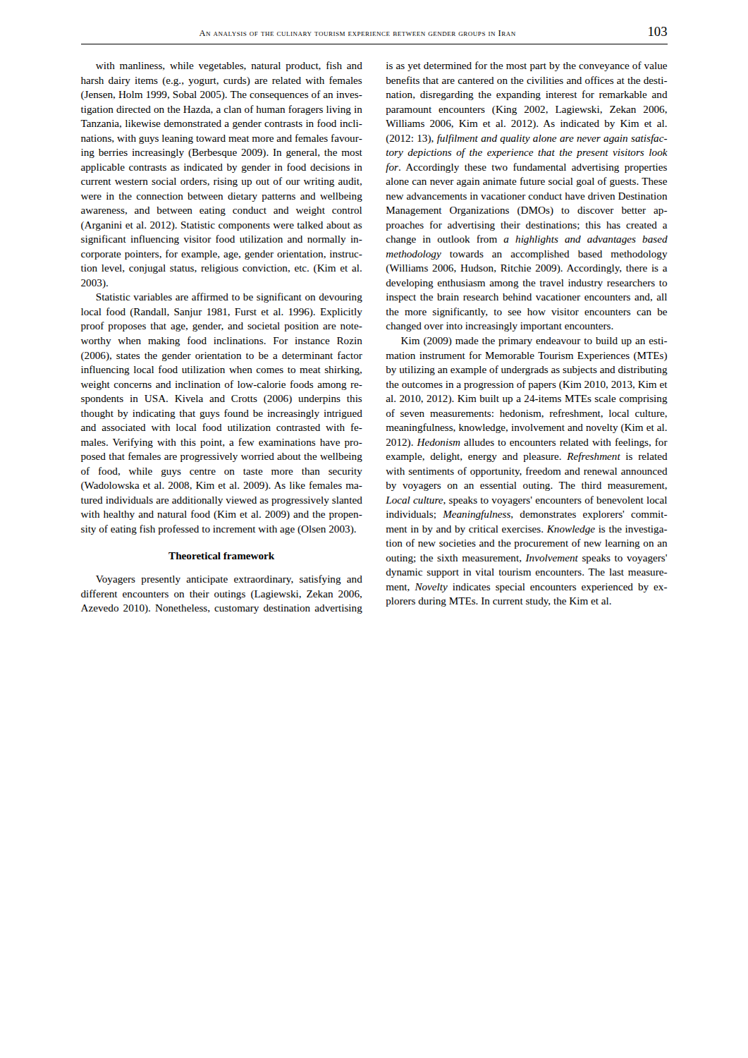An analysis of the culinary tourism experience between gender groups in Iran 103
with manliness, while vegetables, natural product, fish and harsh dairy items (e.g., yogurt, curds) are related with females (Jensen, Holm 1999, Sobal 2005). The consequences of an investigation directed on the Hazda, a clan of human foragers living in Tanzania, likewise demonstrated a gender contrasts in food inclinations, with guys leaning toward meat more and females favouring berries increasingly (Berbesque 2009). In general, the most applicable contrasts as indicated by gender in food decisions in current western social orders, rising up out of our writing audit, were in the connection between dietary patterns and wellbeing awareness, and between eating conduct and weight control (Arganini et al. 2012). Statistic components were talked about as significant influencing visitor food utilization and normally incorporate pointers, for example, age, gender orientation, instruction level, conjugal status, religious conviction, etc. (Kim et al. 2003).
Statistic variables are affirmed to be significant on devouring local food (Randall, Sanjur 1981, Furst et al. 1996). Explicitly proof proposes that age, gender, and societal position are noteworthy when making food inclinations. For instance Rozin (2006), states the gender orientation to be a determinant factor influencing local food utilization when comes to meat shirking, weight concerns and inclination of low-calorie foods among respondents in USA. Kivela and Crotts (2006) underpins this thought by indicating that guys found be increasingly intrigued and associated with local food utilization contrasted with females. Verifying with this point, a few examinations have proposed that females are progressively worried about the wellbeing of food, while guys centre on taste more than security (Wadolowska et al. 2008, Kim et al. 2009). As like females matured individuals are additionally viewed as progressively slanted with healthy and natural food (Kim et al. 2009) and the propensity of eating fish professed to increment with age (Olsen 2003).
Theoretical framework
Voyagers presently anticipate extraordinary, satisfying and different encounters on their outings (Lagiewski, Zekan 2006, Azevedo 2010). Nonetheless, customary destination advertising is as yet determined for the most part by the conveyance of value benefits that are cantered on the civilities and offices at the destination, disregarding the expanding interest for remarkable and paramount encounters (King 2002, Lagiewski, Zekan 2006, Williams 2006, Kim et al. 2012). As indicated by Kim et al. (2012: 13), fulfilment and quality alone are never again satisfactory depictions of the experience that the present visitors look for. Accordingly these two fundamental advertising properties alone can never again animate future social goal of guests. These new advancements in vacationer conduct have driven Destination Management Organizations (DMOs) to discover better approaches for advertising their destinations; this has created a change in outlook from a highlights and advantages based methodology towards an accomplished based methodology (Williams 2006, Hudson, Ritchie 2009). Accordingly, there is a developing enthusiasm among the travel industry researchers to inspect the brain research behind vacationer encounters and, all the more significantly, to see how visitor encounters can be changed over into increasingly important encounters.
Kim (2009) made the primary endeavour to build up an estimation instrument for Memorable Tourism Experiences (MTEs) by utilizing an example of undergrads as subjects and distributing the outcomes in a progression of papers (Kim 2010, 2013, Kim et al. 2010, 2012). Kim built up a 24-items MTEs scale comprising of seven measurements: hedonism, refreshment, local culture, meaningfulness, knowledge, involvement and novelty (Kim et al. 2012). Hedonism alludes to encounters related with feelings, for example, delight, energy and pleasure. Refreshment is related with sentiments of opportunity, freedom and renewal announced by voyagers on an essential outing. The third measurement, Local culture, speaks to voyagers' encounters of benevolent local individuals; Meaningfulness, demonstrates explorers' commitment in by and by critical exercises. Knowledge is the investigation of new societies and the procurement of new learning on an outing; the sixth measurement, Involvement speaks to voyagers' dynamic support in vital tourism encounters. The last measurement, Novelty indicates special encounters experienced by explorers during MTEs. In current study, the Kim et al.